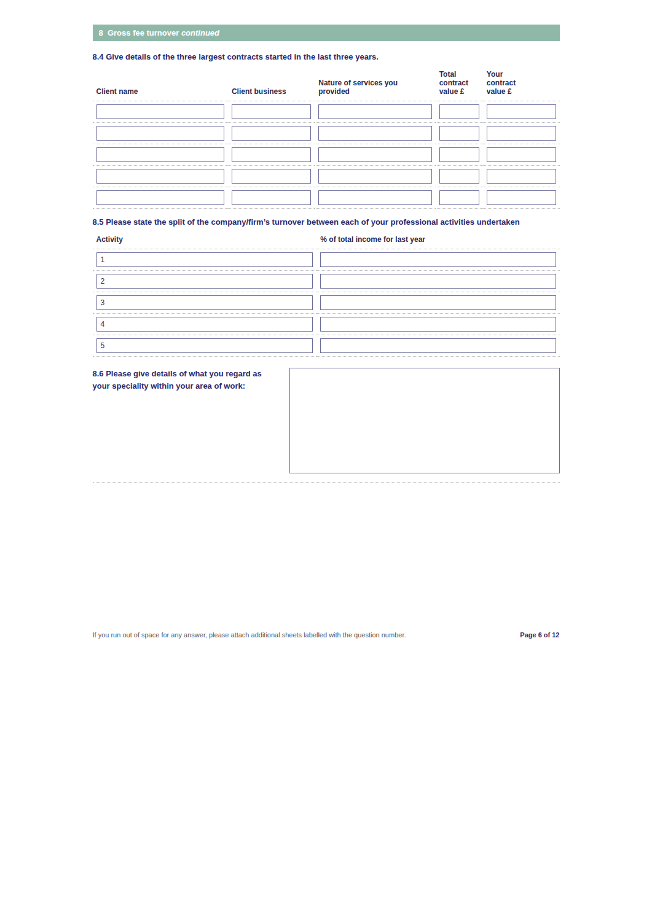8 Gross fee turnover continued
8.4 Give details of the three largest contracts started in the last three years.
| Client name | Client business | Nature of services you provided | Total contract value £ | Your contract value £ |
| --- | --- | --- | --- | --- |
8.5 Please state the split of the company/firm’s turnover between each of your professional activities undertaken
| Activity | % of total income for last year |
| --- | --- |
| 1 | |
| 2 | |
| 3 | |
| 4 | |
| 5 | |
8.6 Please give details of what you regard as your speciality within your area of work:
If you run out of space for any answer, please attach additional sheets labelled with the question number.
Page 6 of 12